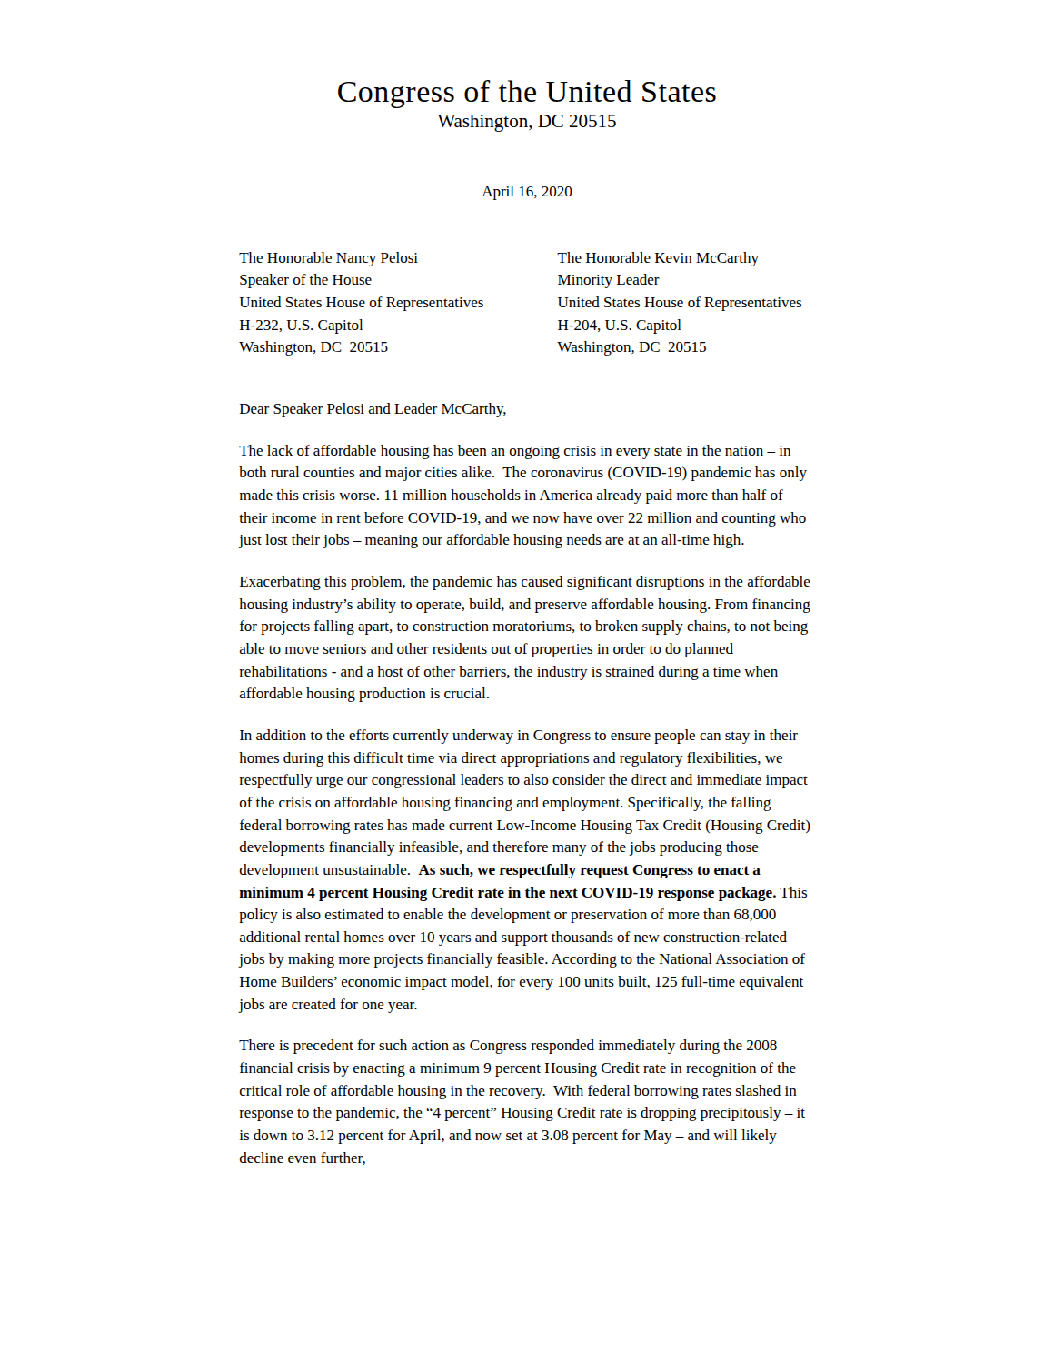Congress of the United States
Washington, DC 20515
April 16, 2020
| The Honorable Nancy Pelosi Speaker of the House United States House of Representatives H-232, U.S. Capitol Washington, DC 20515 | The Honorable Kevin McCarthy Minority Leader United States House of Representatives H-204, U.S. Capitol Washington, DC 20515 |
Dear Speaker Pelosi and Leader McCarthy,
The lack of affordable housing has been an ongoing crisis in every state in the nation – in both rural counties and major cities alike. The coronavirus (COVID-19) pandemic has only made this crisis worse. 11 million households in America already paid more than half of their income in rent before COVID-19, and we now have over 22 million and counting who just lost their jobs – meaning our affordable housing needs are at an all-time high.
Exacerbating this problem, the pandemic has caused significant disruptions in the affordable housing industry’s ability to operate, build, and preserve affordable housing. From financing for projects falling apart, to construction moratoriums, to broken supply chains, to not being able to move seniors and other residents out of properties in order to do planned rehabilitations - and a host of other barriers, the industry is strained during a time when affordable housing production is crucial.
In addition to the efforts currently underway in Congress to ensure people can stay in their homes during this difficult time via direct appropriations and regulatory flexibilities, we respectfully urge our congressional leaders to also consider the direct and immediate impact of the crisis on affordable housing financing and employment. Specifically, the falling federal borrowing rates has made current Low-Income Housing Tax Credit (Housing Credit) developments financially infeasible, and therefore many of the jobs producing those development unsustainable. As such, we respectfully request Congress to enact a minimum 4 percent Housing Credit rate in the next COVID-19 response package. This policy is also estimated to enable the development or preservation of more than 68,000 additional rental homes over 10 years and support thousands of new construction-related jobs by making more projects financially feasible. According to the National Association of Home Builders’ economic impact model, for every 100 units built, 125 full-time equivalent jobs are created for one year.
There is precedent for such action as Congress responded immediately during the 2008 financial crisis by enacting a minimum 9 percent Housing Credit rate in recognition of the critical role of affordable housing in the recovery. With federal borrowing rates slashed in response to the pandemic, the “4 percent” Housing Credit rate is dropping precipitously – it is down to 3.12 percent for April, and now set at 3.08 percent for May – and will likely decline even further,